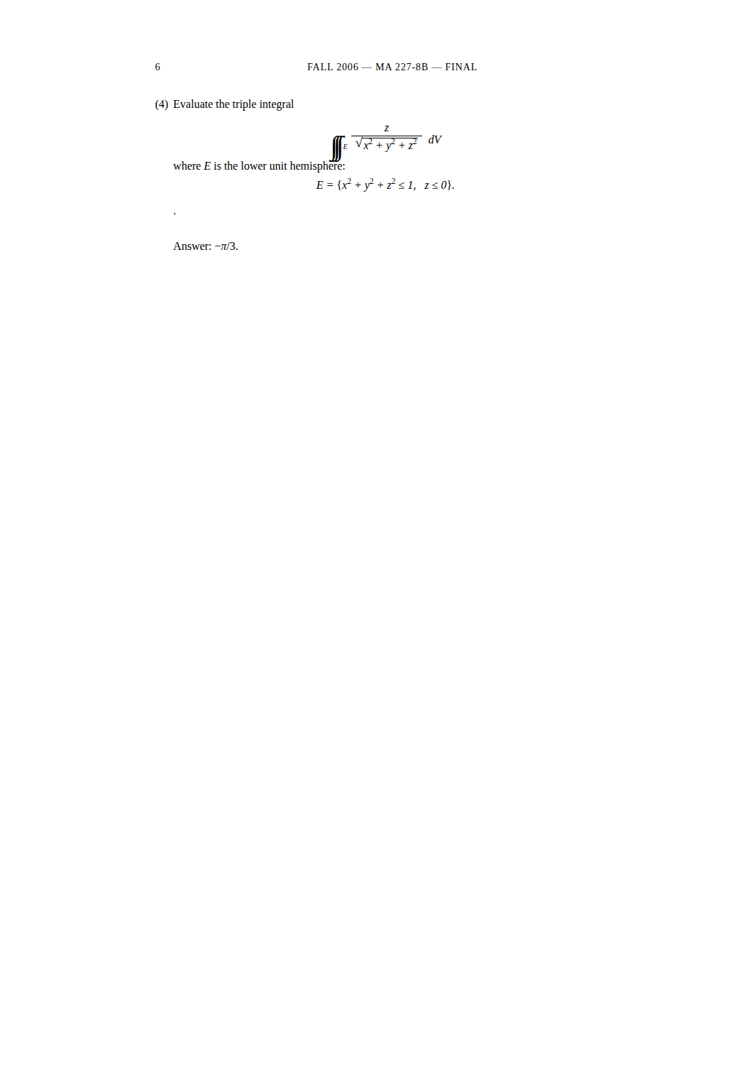6 FALL 2006 — MA 227-8B — FINAL
(4)
Evaluate the triple integral
∫∫∫Ezx2 + y2 + z2 dV
where E is the lower unit hemisphere:
E = {x2 + y2 + z2 ≤ 1, z ≤ 0}.
.
Answer: −π/3.